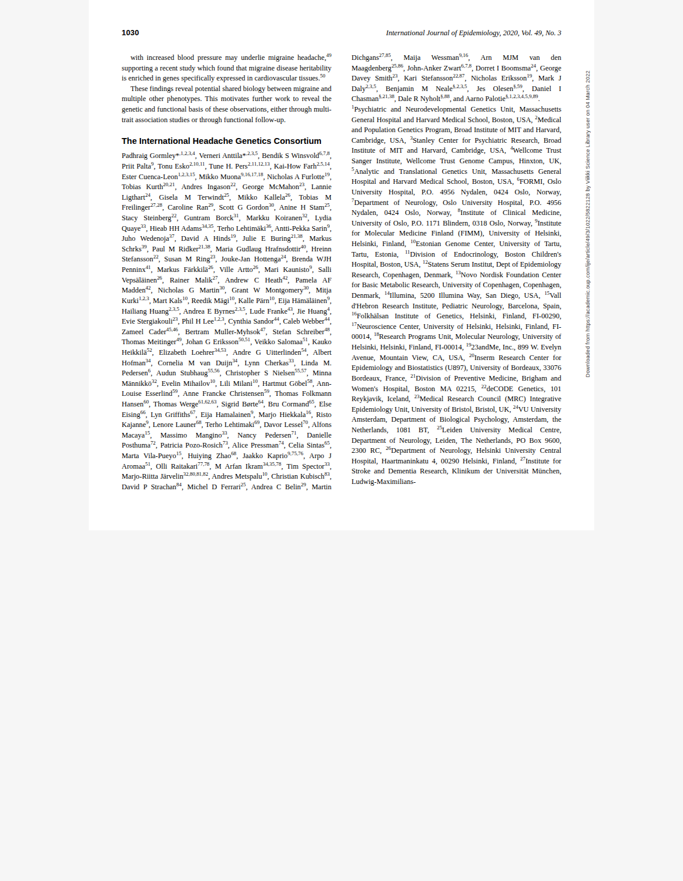1030 International Journal of Epidemiology, 2020, Vol. 49, No. 3
Downloaded from https://academic.oup.com/ije/article/49/3/1022/5822128 by Viikki Science Library user on 04 March 2022
with increased blood pressure may underlie migraine headache,49 supporting a recent study which found that migraine disease heritability is enriched in genes specifically expressed in cardiovascular tissues.50
These findings reveal potential shared biology between migraine and multiple other phenotypes. This motivates further work to reveal the genetic and functional basis of these observations, either through multi-trait association studies or through functional follow-up.
The International Headache Genetics Consortium
Padhraig Gormley*,1,2,3,4, Verneri Anttila*,2,3,5, Bendik S Winsvold6,7,8, Priit Palta9, Tonu Esko2,10,11, Tune H. Pers2,11,12,13, Kai-How Farh2,5,14, Ester Cuenca-Leon1,2,3,15, Mikko Muona9,16,17,18, Nicholas A Furlotte19, Tobias Kurth20,21, Andres Ingason22, George McMahon23, Lannie Ligthart24, Gisela M Terwindt25, Mikko Kallela26, Tobias M Freilinger27,28, Caroline Ran29, Scott G Gordon30, Anine H Stam25, Stacy Steinberg22, Guntram Borck31, Markku Koiranen32, Lydia Quaye33, Hieab HH Adams34,35, Terho Lehtimäki36, Antti-Pekka Sarin9, Juho Wedenoja37, David A Hinds19, Julie E Buring21,38, Markus Schrks39, Paul M Ridker21,38, Maria Gudlaug Hrafnsdottir40, Hreinn Stefansson22, Susan M Ring23, Jouke-Jan Hottenga24, Brenda WJH Penninx41, Markus Färkkilä26, Ville Artto26, Mari Kaunisto9, Salli Vepsäläinen26, Rainer Malik27, Andrew C Heath42, Pamela AF Madden42, Nicholas G Martin30, Grant W Montgomery30, Mitja Kurki1,2,3, Mart Kals10, Reedik Mägi10, Kalle Pärn10, Eija Hämäläinen9, Hailiang Huang2,3,5, Andrea E Byrnes2,3,5, Lude Franke43, Jie Huang4, Evie Stergiakouli23, Phil H Lee1,2,3, Cynthia Sandor44, Caleb Webber44, Zameel Cader45,46, Bertram Muller-Myhsok47, Stefan Schreiber48, Thomas Meitinger49, Johan G Eriksson50,51, Veikko Salomaa51, Kauko Heikkilä52, Elizabeth Loehrer34,53, Andre G Uitterlinden54, Albert Hofman34, Cornelia M van Duijn34, Lynn Cherkas33, Linda M. Pedersen6, Audun Stubhaug55,56, Christopher S Nielsen55,57, Minna Männikkö32, Evelin Mihailov10, Lili Milani10, Hartmut Göbel58, Ann-Louise Esserlind59, Anne Francke Christensen59, Thomas Folkmann Hansen60, Thomas Werge61,62,63, Sigrid Børte64, Bru Cormand65, Else Eising66, Lyn Griffiths67, Eija Hamalainen9, Marjo Hiekkala16, Risto Kajanne9, Lenore Launer68, Terho Lehtimaki69, Davor Lessel70, Alfons Macaya15, Massimo Mangino33, Nancy Pedersen71, Danielle Posthuma72, Patricia Pozo-Rosich73, Alice Pressman74, Celia Sintas65, Marta Vila-Pueyo15, Huiying Zhao68, Jaakko Kaprio9,75,76, Arpo J Aromaa51, Olli Raitakari77,78, M Arfan Ikram34,35,78, Tim Spector33, Marjo-Riitta Järvelin32,80,81,82, Andres Metspalu10, Christian Kubisch83, David P Strachan84, Michel D Ferrari25, Andrea C Belin29, Martin Dichgans27,85, Maija Wessman9,16, Arn MJM van den Maagdenberg25,86, John-Anker Zwart6,7,8, Dorret I Boomsma24, George Davey Smith23, Kari Stefansson22,87, Nicholas Eriksson19, Mark J Daly2,3,5, Benjamin M Neale§,2,3,5, Jes Olesen§,59, Daniel I Chasman§,21,38, Dale R Nyholt§,88, and Aarno Palotie§,1,2,3,4,5,9,89.
1Psychiatric and Neurodevelopmental Genetics Unit, Massachusetts General Hospital and Harvard Medical School, Boston, USA, 2Medical and Population Genetics Program, Broad Institute of MIT and Harvard, Cambridge, USA, 3Stanley Center for Psychiatric Research, Broad Institute of MIT and Harvard, Cambridge, USA, 4Wellcome Trust Sanger Institute, Wellcome Trust Genome Campus, Hinxton, UK, 5Analytic and Translational Genetics Unit, Massachusetts General Hospital and Harvard Medical School, Boston, USA, 6FORMI, Oslo University Hospital, P.O. 4956 Nydalen, 0424 Oslo, Norway, 7Department of Neurology, Oslo University Hospital, P.O. 4956 Nydalen, 0424 Oslo, Norway, 8Institute of Clinical Medicine, University of Oslo, P.O. 1171 Blindern, 0318 Oslo, Norway, 9Institute for Molecular Medicine Finland (FIMM), University of Helsinki, Helsinki, Finland, 10Estonian Genome Center, University of Tartu, Tartu, Estonia, 11Division of Endocrinology, Boston Children's Hospital, Boston, USA, 12Statens Serum Institut, Dept of Epidemiology Research, Copenhagen, Denmark, 13Novo Nordisk Foundation Center for Basic Metabolic Research, University of Copenhagen, Copenhagen, Denmark, 14Illumina, 5200 Illumina Way, San Diego, USA, 15Vall d'Hebron Research Institute, Pediatric Neurology, Barcelona, Spain, 16Folkhälsan Institute of Genetics, Helsinki, Finland, FI-00290, 17Neuroscience Center, University of Helsinki, Helsinki, Finland, FI-00014, 18Research Programs Unit, Molecular Neurology, University of Helsinki, Helsinki, Finland, FI-00014, 1923andMe, Inc., 899 W. Evelyn Avenue, Mountain View, CA, USA, 20Inserm Research Center for Epidemiology and Biostatistics (U897), University of Bordeaux, 33076 Bordeaux, France, 21Division of Preventive Medicine, Brigham and Women's Hospital, Boston MA 02215, 22deCODE Genetics, 101 Reykjavik, Iceland, 23Medical Research Council (MRC) Integrative Epidemiology Unit, University of Bristol, Bristol, UK, 24VU University Amsterdam, Department of Biological Psychology, Amsterdam, the Netherlands, 1081 BT, 25Leiden University Medical Centre, Department of Neurology, Leiden, The Netherlands, PO Box 9600, 2300 RC, 26Department of Neurology, Helsinki University Central Hospital, Haartmaninkatu 4, 00290 Helsinki, Finland, 27Institute for Stroke and Dementia Research, Klinikum der Universität München, Ludwig-Maximilians-